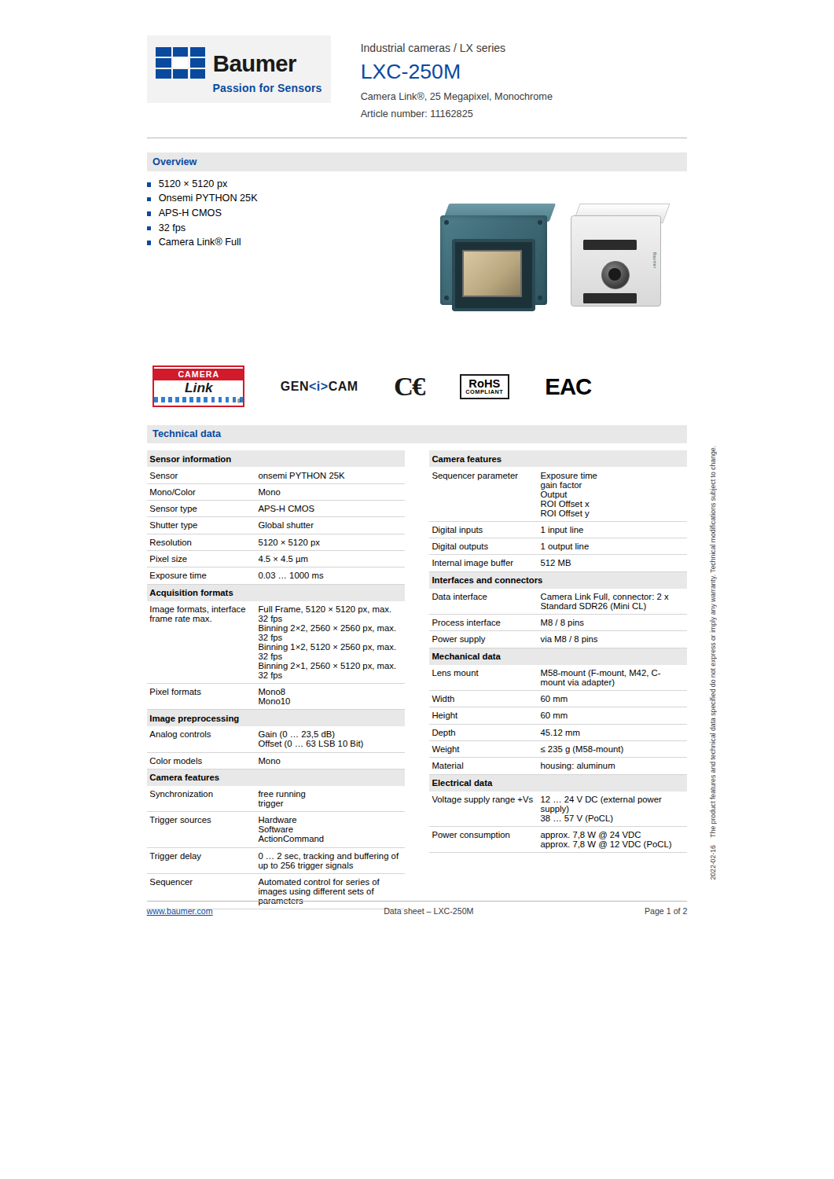Baumer
Passion for Sensors
Industrial cameras / LX series
LXC-250M
Camera Link®, 25 Megapixel, Monochrome
Article number: 11162825
Overview
5120 × 5120 px
Onsemi PYTHON 25K
APS-H CMOS
32 fps
Camera Link® Full
Baumer
Baumer
CAMERA
Link
®
GEN<i>CAM
C€
RoHS
COMPLIANT
EAC
Technical data
| Sensor information |
| Sensor | onsemi PYTHON 25K |
| Mono/Color | Mono |
| Sensor type | APS-H CMOS |
| Shutter type | Global shutter |
| Resolution | 5120 × 5120 px |
| Pixel size | 4.5 × 4.5 µm |
| Exposure time | 0.03 … 1000 ms |
| Acquisition formats |
| Image formats, interface frame rate max. | Full Frame, 5120 × 5120 px, max. 32 fps Binning 2×2, 2560 × 2560 px, max. 32 fps Binning 1×2, 5120 × 2560 px, max. 32 fps Binning 2×1, 2560 × 5120 px, max. 32 fps |
| Pixel formats | Mono8 Mono10 |
| Image preprocessing |
| Analog controls | Gain (0 … 23,5 dB) Offset (0 … 63 LSB 10 Bit) |
| Color models | Mono |
| Camera features |
| Synchronization | free running trigger |
| Trigger sources | Hardware Software ActionCommand |
| Trigger delay | 0 … 2 sec, tracking and buffering of up to 256 trigger signals |
| Sequencer | Automated control for series of images using different sets of parameters |
| Camera features |
| Sequencer parameter | Exposure time gain factor Output ROI Offset x ROI Offset y |
| Digital inputs | 1 input line |
| Digital outputs | 1 output line |
| Internal image buffer | 512 MB |
| Interfaces and connectors |
| Data interface | Camera Link Full, connector: 2 x Standard SDR26 (Mini CL) |
| Process interface | M8 / 8 pins |
| Power supply | via M8 / 8 pins |
| Mechanical data |
| Lens mount | M58-mount (F-mount, M42, C-mount via adapter) |
| Width | 60 mm |
| Height | 60 mm |
| Depth | 45.12 mm |
| Weight | ≤ 235 g (M58-mount) |
| Material | housing: aluminum |
| Electrical data |
| Voltage supply range +Vs | 12 … 24 V DC (external power supply) 38 … 57 V (PoCL) |
| Power consumption | approx. 7,8 W @ 24 VDC approx. 7,8 W @ 12 VDC (PoCL) |
2022-02-16 The product features and technical data specified do not express or imply any warranty. Technical modifications subject to change.
www.baumer.com
Data sheet – LXC-250M
Page 1 of 2